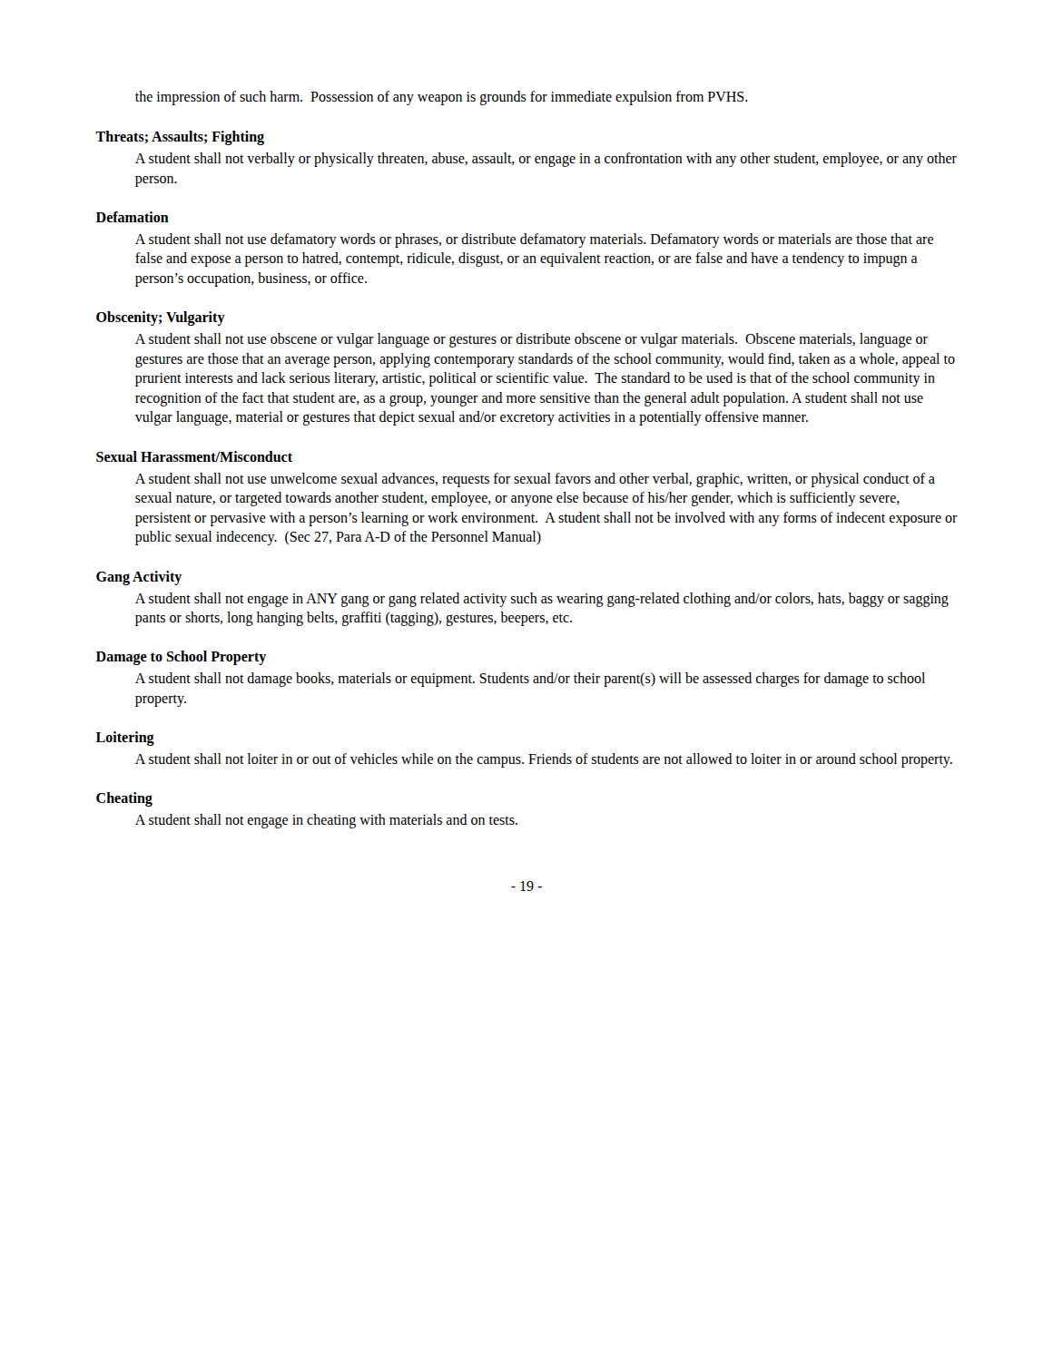the impression of such harm. Possession of any weapon is grounds for immediate expulsion from PVHS.
Threats; Assaults; Fighting
A student shall not verbally or physically threaten, abuse, assault, or engage in a confrontation with any other student, employee, or any other person.
Defamation
A student shall not use defamatory words or phrases, or distribute defamatory materials. Defamatory words or materials are those that are false and expose a person to hatred, contempt, ridicule, disgust, or an equivalent reaction, or are false and have a tendency to impugn a person’s occupation, business, or office.
Obscenity; Vulgarity
A student shall not use obscene or vulgar language or gestures or distribute obscene or vulgar materials. Obscene materials, language or gestures are those that an average person, applying contemporary standards of the school community, would find, taken as a whole, appeal to prurient interests and lack serious literary, artistic, political or scientific value. The standard to be used is that of the school community in recognition of the fact that student are, as a group, younger and more sensitive than the general adult population. A student shall not use vulgar language, material or gestures that depict sexual and/or excretory activities in a potentially offensive manner.
Sexual Harassment/Misconduct
A student shall not use unwelcome sexual advances, requests for sexual favors and other verbal, graphic, written, or physical conduct of a sexual nature, or targeted towards another student, employee, or anyone else because of his/her gender, which is sufficiently severe, persistent or pervasive with a person’s learning or work environment. A student shall not be involved with any forms of indecent exposure or public sexual indecency. (Sec 27, Para A-D of the Personnel Manual)
Gang Activity
A student shall not engage in ANY gang or gang related activity such as wearing gang-related clothing and/or colors, hats, baggy or sagging pants or shorts, long hanging belts, graffiti (tagging), gestures, beepers, etc.
Damage to School Property
A student shall not damage books, materials or equipment. Students and/or their parent(s) will be assessed charges for damage to school property.
Loitering
A student shall not loiter in or out of vehicles while on the campus. Friends of students are not allowed to loiter in or around school property.
Cheating
A student shall not engage in cheating with materials and on tests.
- 19 -